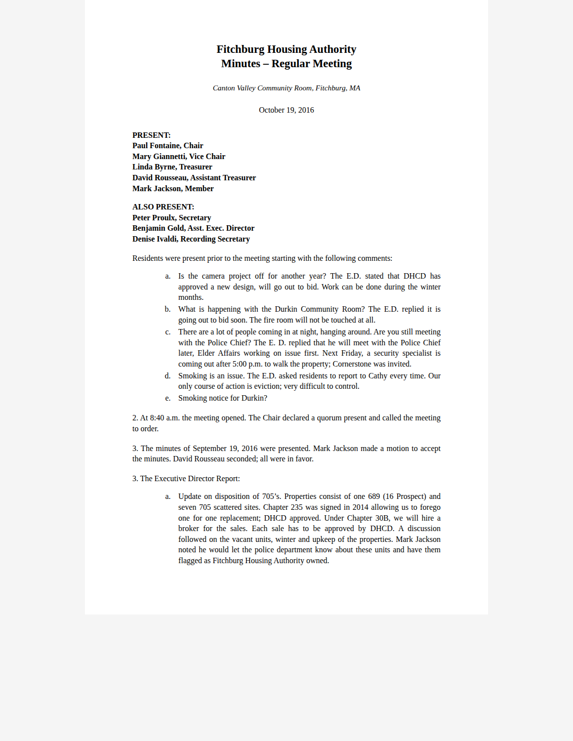Fitchburg Housing Authority
Minutes – Regular Meeting
Canton Valley Community Room, Fitchburg, MA
October 19, 2016
PRESENT:
Paul Fontaine, Chair
Mary Giannetti, Vice Chair
Linda Byrne, Treasurer
David Rousseau, Assistant Treasurer
Mark Jackson, Member
ALSO PRESENT:
Peter Proulx, Secretary
Benjamin Gold, Asst. Exec. Director
Denise Ivaldi, Recording Secretary
Residents were present prior to the meeting starting with the following comments:
Is the camera project off for another year? The E.D. stated that DHCD has approved a new design, will go out to bid. Work can be done during the winter months.
What is happening with the Durkin Community Room? The E.D. replied it is going out to bid soon. The fire room will not be touched at all.
There are a lot of people coming in at night, hanging around. Are you still meeting with the Police Chief? The E. D. replied that he will meet with the Police Chief later, Elder Affairs working on issue first. Next Friday, a security specialist is coming out after 5:00 p.m. to walk the property; Cornerstone was invited.
Smoking is an issue. The E.D. asked residents to report to Cathy every time. Our only course of action is eviction; very difficult to control.
Smoking notice for Durkin?
2. At 8:40 a.m. the meeting opened. The Chair declared a quorum present and called the meeting to order.
3. The minutes of September 19, 2016 were presented. Mark Jackson made a motion to accept the minutes. David Rousseau seconded; all were in favor.
3. The Executive Director Report:
Update on disposition of 705’s. Properties consist of one 689 (16 Prospect) and seven 705 scattered sites. Chapter 235 was signed in 2014 allowing us to forego one for one replacement; DHCD approved. Under Chapter 30B, we will hire a broker for the sales. Each sale has to be approved by DHCD. A discussion followed on the vacant units, winter and upkeep of the properties. Mark Jackson noted he would let the police department know about these units and have them flagged as Fitchburg Housing Authority owned.